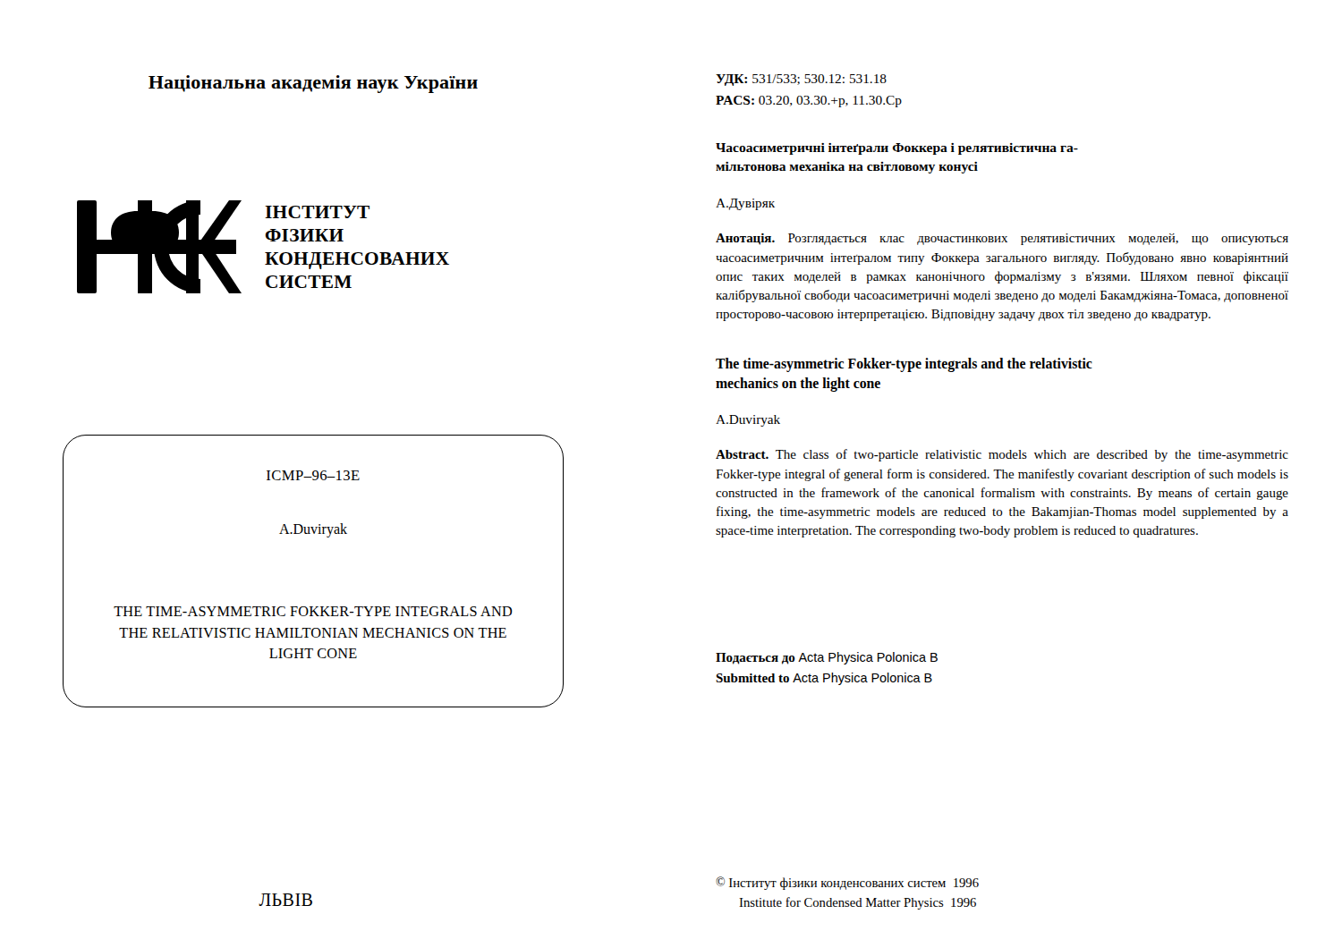Національна академія наук України
ІНСТИТУТ
ФІЗИКИ
КОНДЕНСОВАНИХ
СИСТЕМ
ICMP–96–13E
A.Duviryak
THE TIME-ASYMMETRIC FOKKER-TYPE INTEGRALS AND
THE RELATIVISTIC HAMILTONIAN MECHANICS ON THE
LIGHT CONE
ЛЬВІВ
УДК: 531/533; 530.12: 531.18
PACS: 03.20, 03.30.+p, 11.30.Cp
Часоасиметричні інтеґрали Фоккера і релятивістична га-
мільтонова механіка на світловому конусі
А.Дувіряк
Анотація. Розглядається клас двочастинкових релятивістичних моделей, що описуються часоасиметричним інтеґралом типу Фоккера загального вигляду. Побудовано явно коваріянтний опис таких моделей в рамках канонічного формалізму з в'язями. Шляхом певної фіксації калібрувальної свободи часоасиметричні моделі зведено до моделі Бакамджіяна-Томаса, доповненої просторово-часовою інтерпретацією. Відповідну задачу двох тіл зведено до квадратур.
The time-asymmetric Fokker-type integrals and the relativistic
mechanics on the light cone
A.Duviryak
Abstract. The class of two-particle relativistic models which are described by the time-asymmetric Fokker-type integral of general form is considered. The manifestly covariant description of such models is constructed in the framework of the canonical formalism with constraints. By means of certain gauge fixing, the time-asymmetric models are reduced to the Bakamjian-Thomas model supplemented by a space-time interpretation. The corresponding two-body problem is reduced to quadratures.
Подається до Acta Physica Polonica B
Submitted to Acta Physica Polonica B
© Інститут фізики конденсованих систем 1996
Institute for Condensed Matter Physics 1996